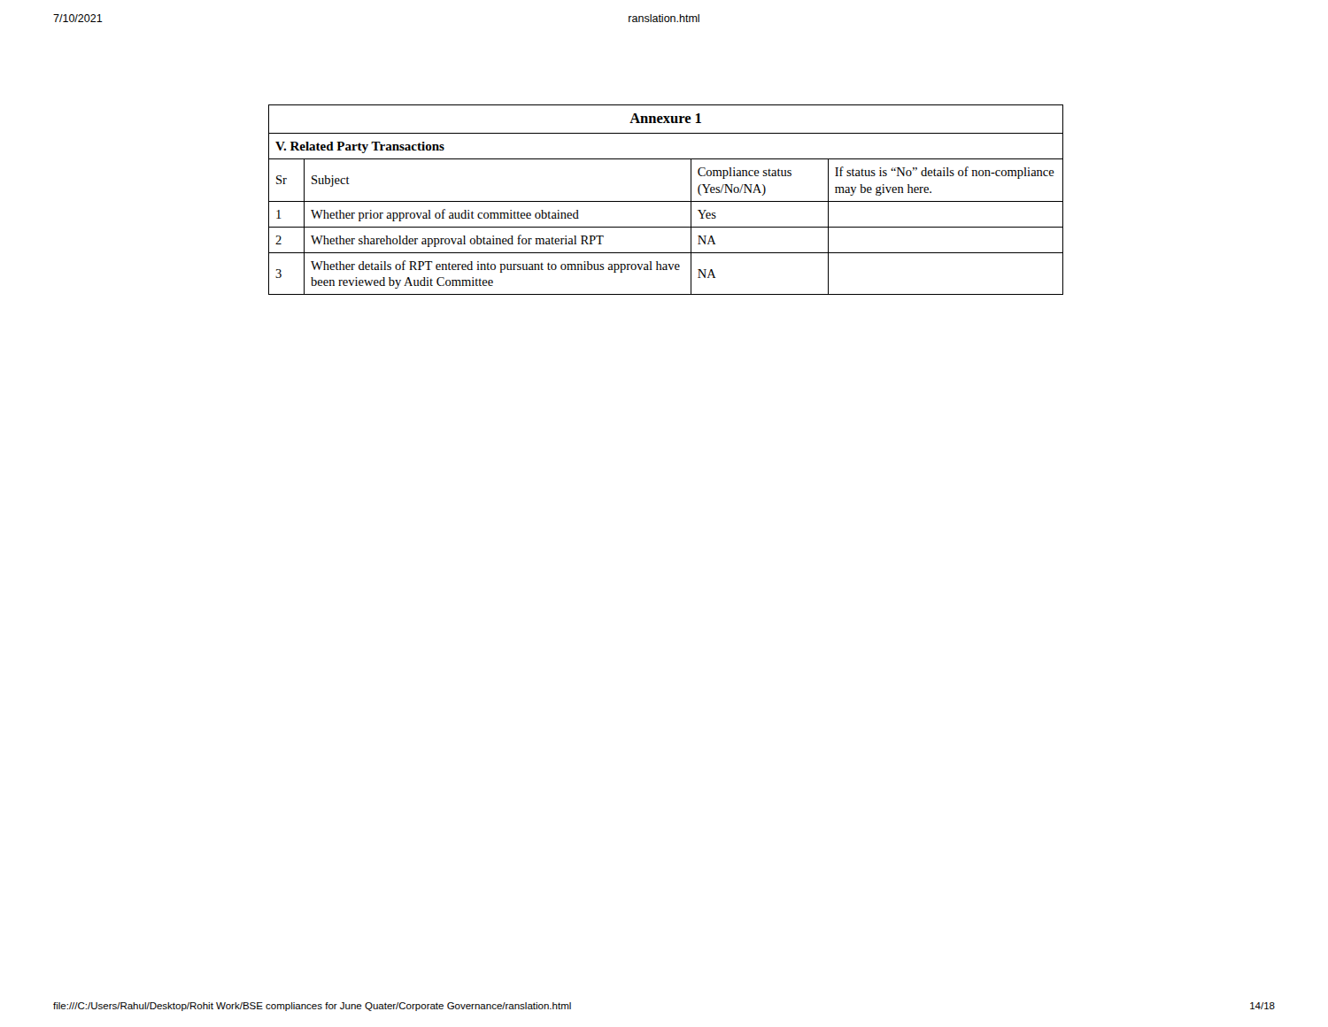7/10/2021
ranslation.html
| Annexure 1 |
| V. Related Party Transactions |
| Sr | Subject | Compliance status (Yes/No/NA) | If status is “No” details of non-compliance may be given here. |
| 1 | Whether prior approval of audit committee obtained | Yes | |
| 2 | Whether shareholder approval obtained for material RPT | NA | |
| 3 | Whether details of RPT entered into pursuant to omnibus approval have been reviewed by Audit Committee | NA | |
file:///C:/Users/Rahul/Desktop/Rohit Work/BSE compliances for June Quater/Corporate Governance/ranslation.html
14/18